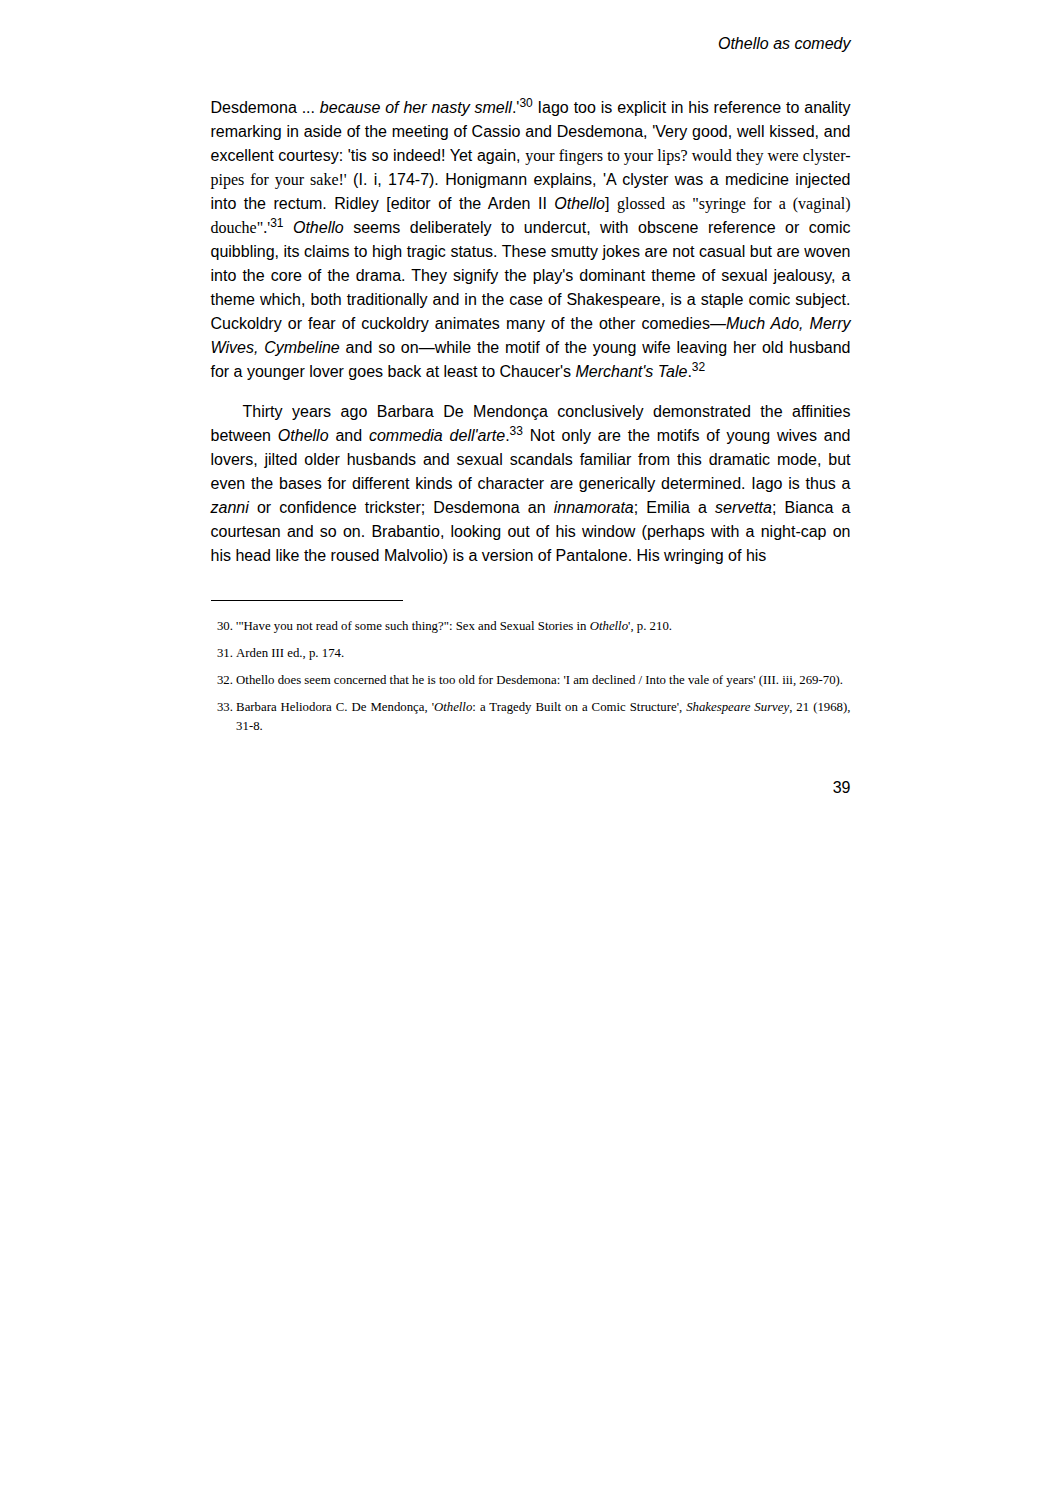Othello as comedy
Desdemona ... because of her nasty smell.'30 Iago too is explicit in his reference to anality remarking in aside of the meeting of Cassio and Desdemona, 'Very good, well kissed, and excellent courtesy: 'tis so indeed! Yet again, your fingers to your lips? would they were clyster-pipes for your sake!' (I. i, 174-7). Honigmann explains, 'A clyster was a medicine injected into the rectum. Ridley [editor of the Arden II Othello] glossed as "syringe for a (vaginal) douche".'31 Othello seems deliberately to undercut, with obscene reference or comic quibbling, its claims to high tragic status. These smutty jokes are not casual but are woven into the core of the drama. They signify the play's dominant theme of sexual jealousy, a theme which, both traditionally and in the case of Shakespeare, is a staple comic subject. Cuckoldry or fear of cuckoldry animates many of the other comedies—Much Ado, Merry Wives, Cymbeline and so on—while the motif of the young wife leaving her old husband for a younger lover goes back at least to Chaucer's Merchant's Tale.32
Thirty years ago Barbara De Mendonça conclusively demonstrated the affinities between Othello and commedia dell'arte.33 Not only are the motifs of young wives and lovers, jilted older husbands and sexual scandals familiar from this dramatic mode, but even the bases for different kinds of character are generically determined. Iago is thus a zanni or confidence trickster; Desdemona an innamorata; Emilia a servetta; Bianca a courtesan and so on. Brabantio, looking out of his window (perhaps with a night-cap on his head like the roused Malvolio) is a version of Pantalone. His wringing of his
'"Have you not read of some such thing?": Sex and Sexual Stories in Othello', p. 210.
Arden III ed., p. 174.
Othello does seem concerned that he is too old for Desdemona: 'I am declined / Into the vale of years' (III. iii, 269-70).
Barbara Heliodora C. De Mendonça, 'Othello: a Tragedy Built on a Comic Structure', Shakespeare Survey, 21 (1968), 31-8.
39